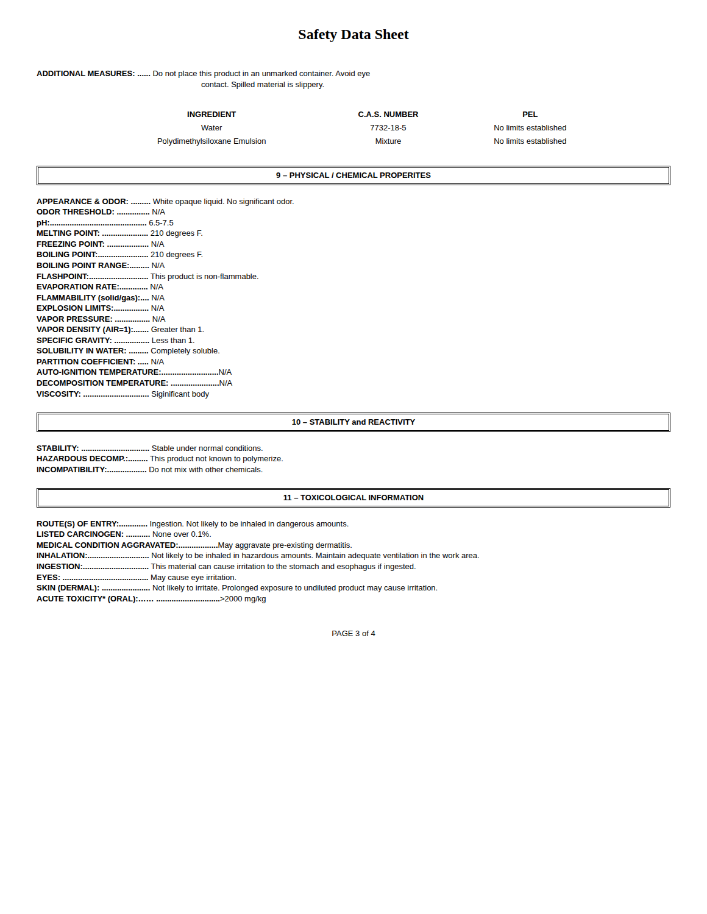Safety Data Sheet
ADDITIONAL MEASURES: ...... Do not place this product in an unmarked container. Avoid eye contact. Spilled material is slippery.
| INGREDIENT | C.A.S. NUMBER | PEL |
| --- | --- | --- |
| Water | 7732-18-5 | No limits established |
| Polydimethylsiloxane Emulsion | Mixture | No limits established |
9 – PHYSICAL / CHEMICAL PROPERITES
APPEARANCE & ODOR: ......... White opaque liquid. No significant odor.
ODOR THRESHOLD: ............... N/A
pH:............................................ 6.5-7.5
MELTING POINT: ..................... 210 degrees F.
FREEZING POINT: ................... N/A
BOILING POINT:....................... 210 degrees F.
BOILING POINT RANGE:......... N/A
FLASHPOINT:........................... This product is non-flammable.
EVAPORATION RATE:............. N/A
FLAMMABILITY (solid/gas):.... N/A
EXPLOSION LIMITS:................ N/A
VAPOR PRESSURE: ................ N/A
VAPOR DENSITY (AIR=1):....... Greater than 1.
SPECIFIC GRAVITY: ................ Less than 1.
SOLUBILITY IN WATER: ......... Completely soluble.
PARTITION COEFFICIENT: ..... N/A
AUTO-IGNITION TEMPERATURE:.......................... N/A
DECOMPOSITION TEMPERATURE: ...................... N/A
VISCOSITY: .............................. Siginificant body
10 – STABILITY and REACTIVITY
STABILITY: ............................... Stable under normal conditions.
HAZARDOUS DECOMP.:......... This product not known to polymerize.
INCOMPATIBILITY:.................. Do not mix with other chemicals.
11 – TOXICOLOGICAL INFORMATION
ROUTE(S) OF ENTRY:............. Ingestion. Not likely to be inhaled in dangerous amounts.
LISTED CARCINOGEN: ........... None over 0.1%.
MEDICAL CONDITION AGGRAVATED:.................. May aggravate pre-existing dermatitis.
INHALATION:............................ Not likely to be inhaled in hazardous amounts. Maintain adequate ventilation in the work area.
INGESTION:.............................. This material can cause irritation to the stomach and esophagus if ingested.
EYES: ....................................... May cause eye irritation.
SKIN (DERMAL): ...................... Not likely to irritate. Prolonged exposure to undiluted product may cause irritation.
ACUTE TOXICITY* (ORAL):…… .............................>2000 mg/kg
PAGE 3 of 4